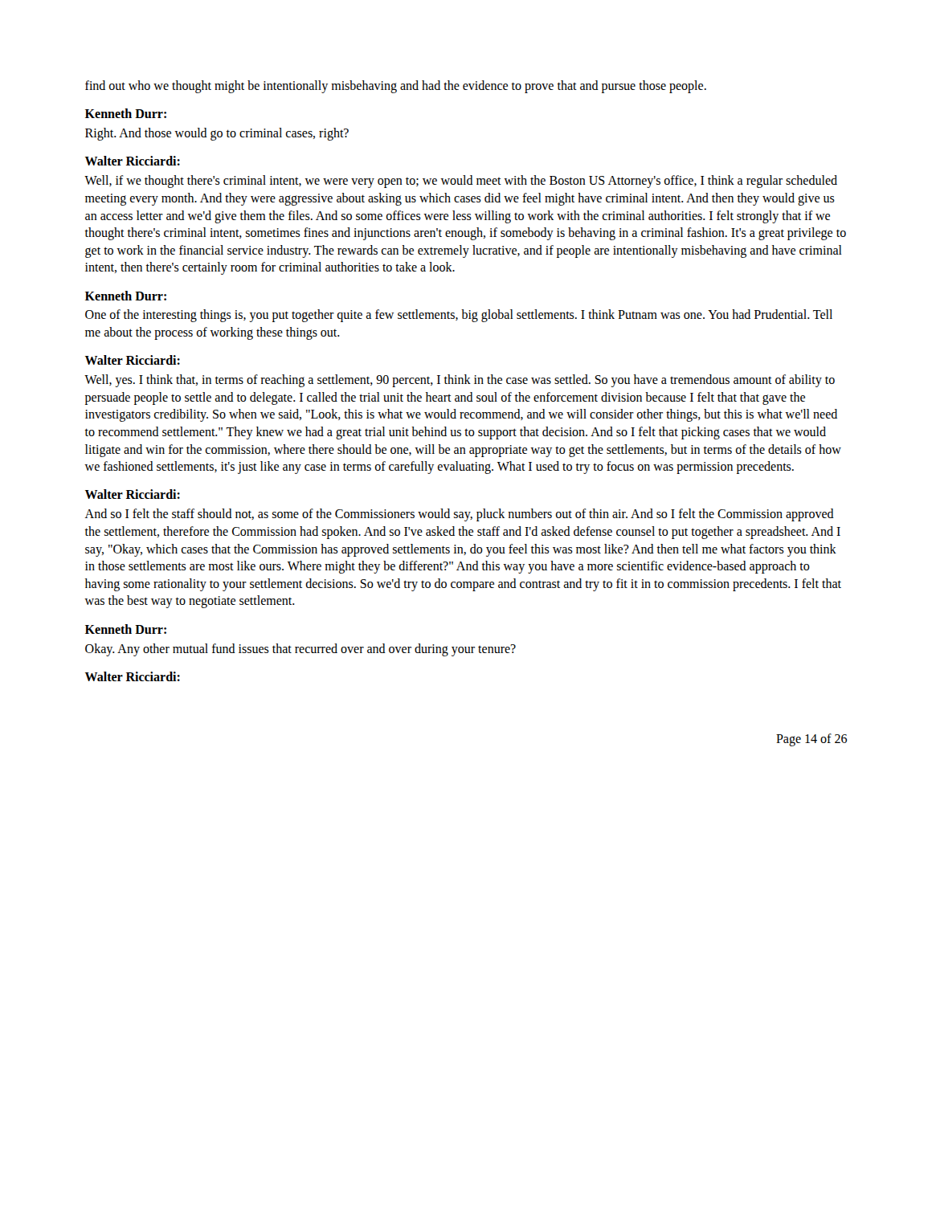find out who we thought might be intentionally misbehaving and had the evidence to prove that and pursue those people.
Kenneth Durr:
Right. And those would go to criminal cases, right?
Walter Ricciardi:
Well, if we thought there's criminal intent, we were very open to; we would meet with the Boston US Attorney's office, I think a regular scheduled meeting every month. And they were aggressive about asking us which cases did we feel might have criminal intent. And then they would give us an access letter and we'd give them the files. And so some offices were less willing to work with the criminal authorities. I felt strongly that if we thought there's criminal intent, sometimes fines and injunctions aren't enough, if somebody is behaving in a criminal fashion. It's a great privilege to get to work in the financial service industry. The rewards can be extremely lucrative, and if people are intentionally misbehaving and have criminal intent, then there's certainly room for criminal authorities to take a look.
Kenneth Durr:
One of the interesting things is, you put together quite a few settlements, big global settlements. I think Putnam was one. You had Prudential. Tell me about the process of working these things out.
Walter Ricciardi:
Well, yes. I think that, in terms of reaching a settlement, 90 percent, I think in the case was settled. So you have a tremendous amount of ability to persuade people to settle and to delegate. I called the trial unit the heart and soul of the enforcement division because I felt that that gave the investigators credibility. So when we said, "Look, this is what we would recommend, and we will consider other things, but this is what we'll need to recommend settlement." They knew we had a great trial unit behind us to support that decision. And so I felt that picking cases that we would litigate and win for the commission, where there should be one, will be an appropriate way to get the settlements, but in terms of the details of how we fashioned settlements, it's just like any case in terms of carefully evaluating. What I used to try to focus on was permission precedents.
Walter Ricciardi:
And so I felt the staff should not, as some of the Commissioners would say, pluck numbers out of thin air. And so I felt the Commission approved the settlement, therefore the Commission had spoken. And so I've asked the staff and I'd asked defense counsel to put together a spreadsheet. And I say, "Okay, which cases that the Commission has approved settlements in, do you feel this was most like? And then tell me what factors you think in those settlements are most like ours. Where might they be different?" And this way you have a more scientific evidence-based approach to having some rationality to your settlement decisions. So we'd try to do compare and contrast and try to fit it in to commission precedents. I felt that was the best way to negotiate settlement.
Kenneth Durr:
Okay. Any other mutual fund issues that recurred over and over during your tenure?
Walter Ricciardi:
Page 14 of 26